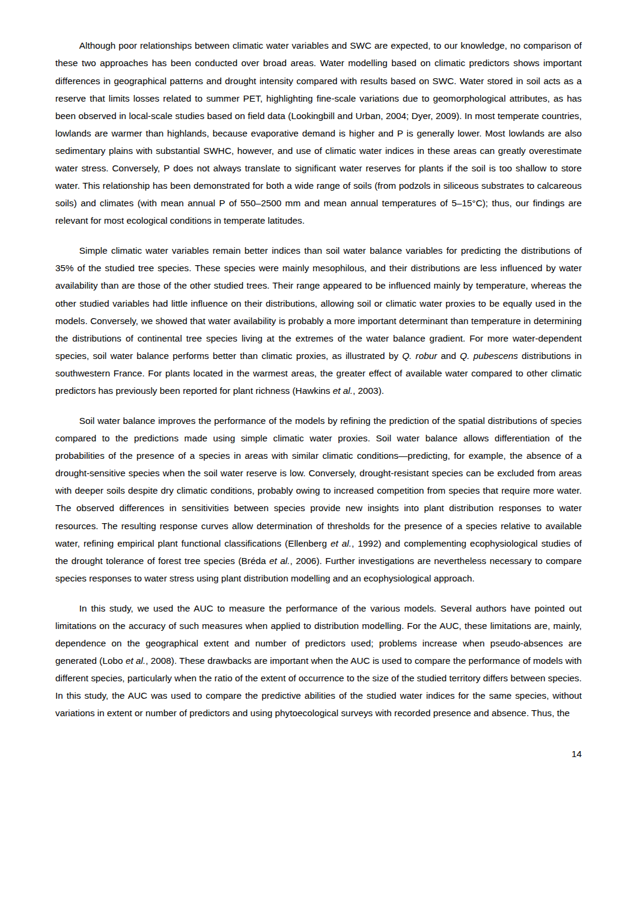Although poor relationships between climatic water variables and SWC are expected, to our knowledge, no comparison of these two approaches has been conducted over broad areas. Water modelling based on climatic predictors shows important differences in geographical patterns and drought intensity compared with results based on SWC. Water stored in soil acts as a reserve that limits losses related to summer PET, highlighting fine-scale variations due to geomorphological attributes, as has been observed in local-scale studies based on field data (Lookingbill and Urban, 2004; Dyer, 2009). In most temperate countries, lowlands are warmer than highlands, because evaporative demand is higher and P is generally lower. Most lowlands are also sedimentary plains with substantial SWHC, however, and use of climatic water indices in these areas can greatly overestimate water stress. Conversely, P does not always translate to significant water reserves for plants if the soil is too shallow to store water. This relationship has been demonstrated for both a wide range of soils (from podzols in siliceous substrates to calcareous soils) and climates (with mean annual P of 550–2500 mm and mean annual temperatures of 5–15°C); thus, our findings are relevant for most ecological conditions in temperate latitudes.
Simple climatic water variables remain better indices than soil water balance variables for predicting the distributions of 35% of the studied tree species. These species were mainly mesophilous, and their distributions are less influenced by water availability than are those of the other studied trees. Their range appeared to be influenced mainly by temperature, whereas the other studied variables had little influence on their distributions, allowing soil or climatic water proxies to be equally used in the models. Conversely, we showed that water availability is probably a more important determinant than temperature in determining the distributions of continental tree species living at the extremes of the water balance gradient. For more water-dependent species, soil water balance performs better than climatic proxies, as illustrated by Q. robur and Q. pubescens distributions in southwestern France. For plants located in the warmest areas, the greater effect of available water compared to other climatic predictors has previously been reported for plant richness (Hawkins et al., 2003).
Soil water balance improves the performance of the models by refining the prediction of the spatial distributions of species compared to the predictions made using simple climatic water proxies. Soil water balance allows differentiation of the probabilities of the presence of a species in areas with similar climatic conditions—predicting, for example, the absence of a drought-sensitive species when the soil water reserve is low. Conversely, drought-resistant species can be excluded from areas with deeper soils despite dry climatic conditions, probably owing to increased competition from species that require more water. The observed differences in sensitivities between species provide new insights into plant distribution responses to water resources. The resulting response curves allow determination of thresholds for the presence of a species relative to available water, refining empirical plant functional classifications (Ellenberg et al., 1992) and complementing ecophysiological studies of the drought tolerance of forest tree species (Bréda et al., 2006). Further investigations are nevertheless necessary to compare species responses to water stress using plant distribution modelling and an ecophysiological approach.
In this study, we used the AUC to measure the performance of the various models. Several authors have pointed out limitations on the accuracy of such measures when applied to distribution modelling. For the AUC, these limitations are, mainly, dependence on the geographical extent and number of predictors used; problems increase when pseudo-absences are generated (Lobo et al., 2008). These drawbacks are important when the AUC is used to compare the performance of models with different species, particularly when the ratio of the extent of occurrence to the size of the studied territory differs between species. In this study, the AUC was used to compare the predictive abilities of the studied water indices for the same species, without variations in extent or number of predictors and using phytoecological surveys with recorded presence and absence. Thus, the
14